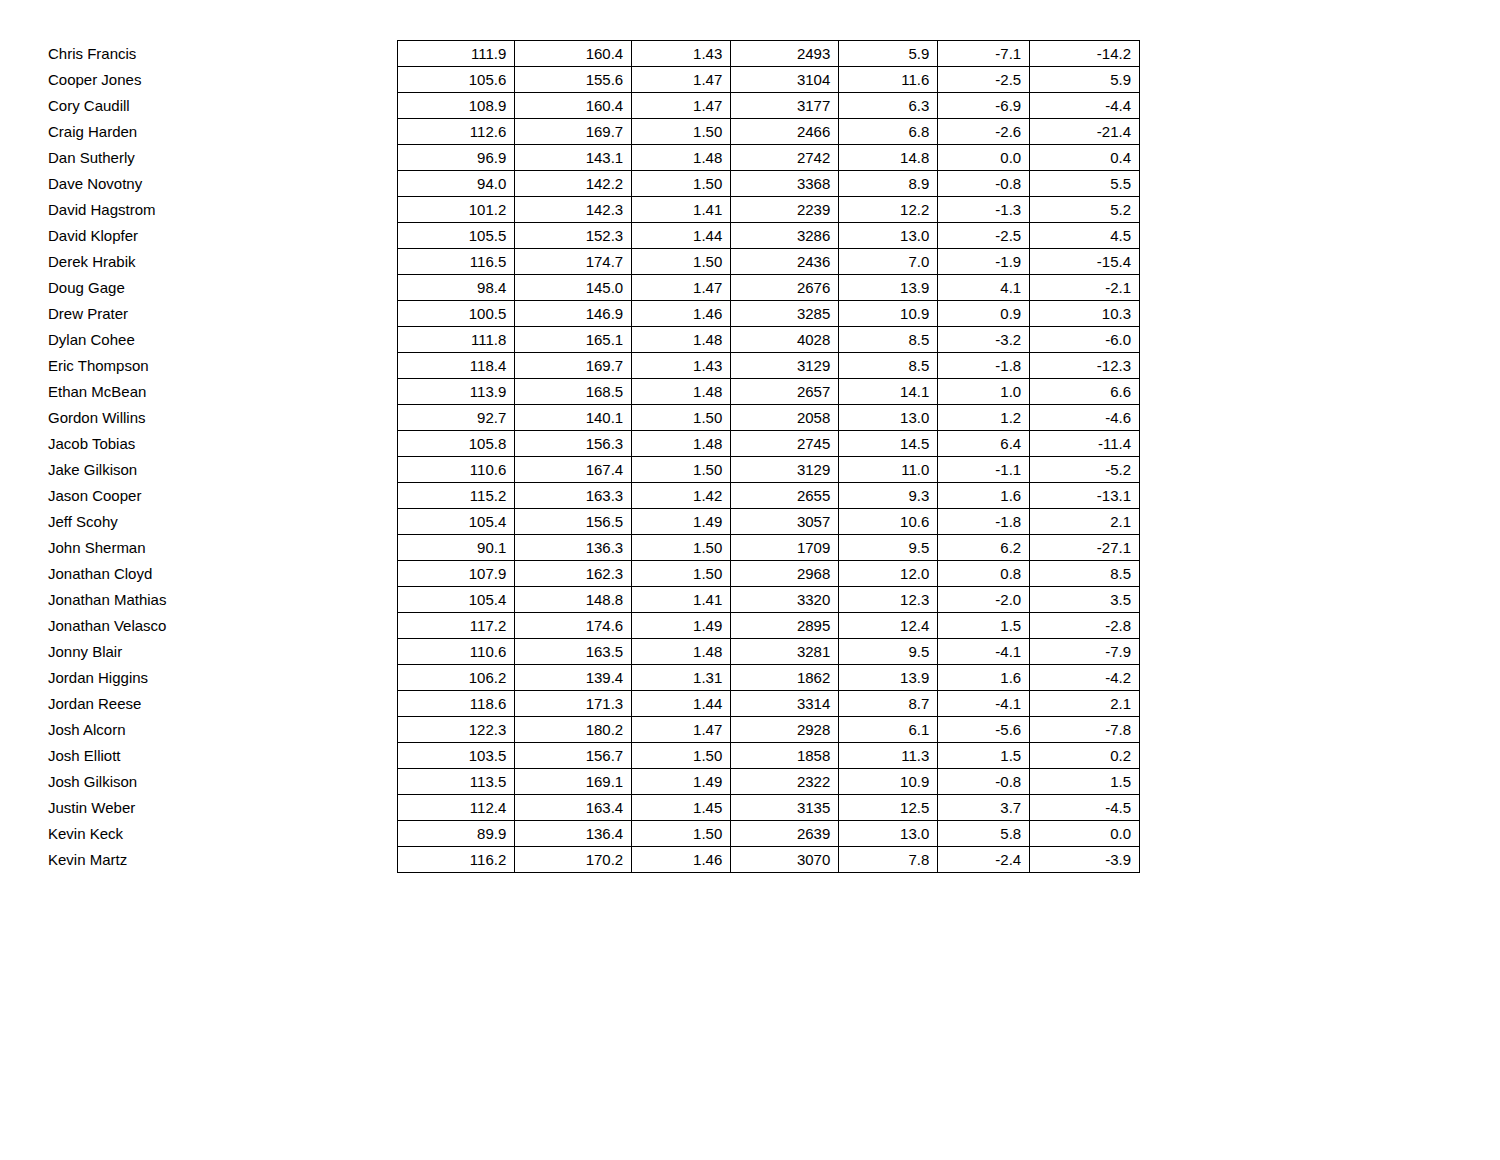| Chris Francis | 111.9 | 160.4 | 1.43 | 2493 | 5.9 | -7.1 | -14.2 |
| Cooper Jones | 105.6 | 155.6 | 1.47 | 3104 | 11.6 | -2.5 | 5.9 |
| Cory Caudill | 108.9 | 160.4 | 1.47 | 3177 | 6.3 | -6.9 | -4.4 |
| Craig Harden | 112.6 | 169.7 | 1.50 | 2466 | 6.8 | -2.6 | -21.4 |
| Dan Sutherly | 96.9 | 143.1 | 1.48 | 2742 | 14.8 | 0.0 | 0.4 |
| Dave Novotny | 94.0 | 142.2 | 1.50 | 3368 | 8.9 | -0.8 | 5.5 |
| David Hagstrom | 101.2 | 142.3 | 1.41 | 2239 | 12.2 | -1.3 | 5.2 |
| David Klopfer | 105.5 | 152.3 | 1.44 | 3286 | 13.0 | -2.5 | 4.5 |
| Derek Hrabik | 116.5 | 174.7 | 1.50 | 2436 | 7.0 | -1.9 | -15.4 |
| Doug Gage | 98.4 | 145.0 | 1.47 | 2676 | 13.9 | 4.1 | -2.1 |
| Drew Prater | 100.5 | 146.9 | 1.46 | 3285 | 10.9 | 0.9 | 10.3 |
| Dylan Cohee | 111.8 | 165.1 | 1.48 | 4028 | 8.5 | -3.2 | -6.0 |
| Eric Thompson | 118.4 | 169.7 | 1.43 | 3129 | 8.5 | -1.8 | -12.3 |
| Ethan McBean | 113.9 | 168.5 | 1.48 | 2657 | 14.1 | 1.0 | 6.6 |
| Gordon Willins | 92.7 | 140.1 | 1.50 | 2058 | 13.0 | 1.2 | -4.6 |
| Jacob Tobias | 105.8 | 156.3 | 1.48 | 2745 | 14.5 | 6.4 | -11.4 |
| Jake Gilkison | 110.6 | 167.4 | 1.50 | 3129 | 11.0 | -1.1 | -5.2 |
| Jason Cooper | 115.2 | 163.3 | 1.42 | 2655 | 9.3 | 1.6 | -13.1 |
| Jeff Scohy | 105.4 | 156.5 | 1.49 | 3057 | 10.6 | -1.8 | 2.1 |
| John Sherman | 90.1 | 136.3 | 1.50 | 1709 | 9.5 | 6.2 | -27.1 |
| Jonathan Cloyd | 107.9 | 162.3 | 1.50 | 2968 | 12.0 | 0.8 | 8.5 |
| Jonathan Mathias | 105.4 | 148.8 | 1.41 | 3320 | 12.3 | -2.0 | 3.5 |
| Jonathan Velasco | 117.2 | 174.6 | 1.49 | 2895 | 12.4 | 1.5 | -2.8 |
| Jonny Blair | 110.6 | 163.5 | 1.48 | 3281 | 9.5 | -4.1 | -7.9 |
| Jordan Higgins | 106.2 | 139.4 | 1.31 | 1862 | 13.9 | 1.6 | -4.2 |
| Jordan Reese | 118.6 | 171.3 | 1.44 | 3314 | 8.7 | -4.1 | 2.1 |
| Josh Alcorn | 122.3 | 180.2 | 1.47 | 2928 | 6.1 | -5.6 | -7.8 |
| Josh Elliott | 103.5 | 156.7 | 1.50 | 1858 | 11.3 | 1.5 | 0.2 |
| Josh Gilkison | 113.5 | 169.1 | 1.49 | 2322 | 10.9 | -0.8 | 1.5 |
| Justin Weber | 112.4 | 163.4 | 1.45 | 3135 | 12.5 | 3.7 | -4.5 |
| Kevin Keck | 89.9 | 136.4 | 1.50 | 2639 | 13.0 | 5.8 | 0.0 |
| Kevin Martz | 116.2 | 170.2 | 1.46 | 3070 | 7.8 | -2.4 | -3.9 |